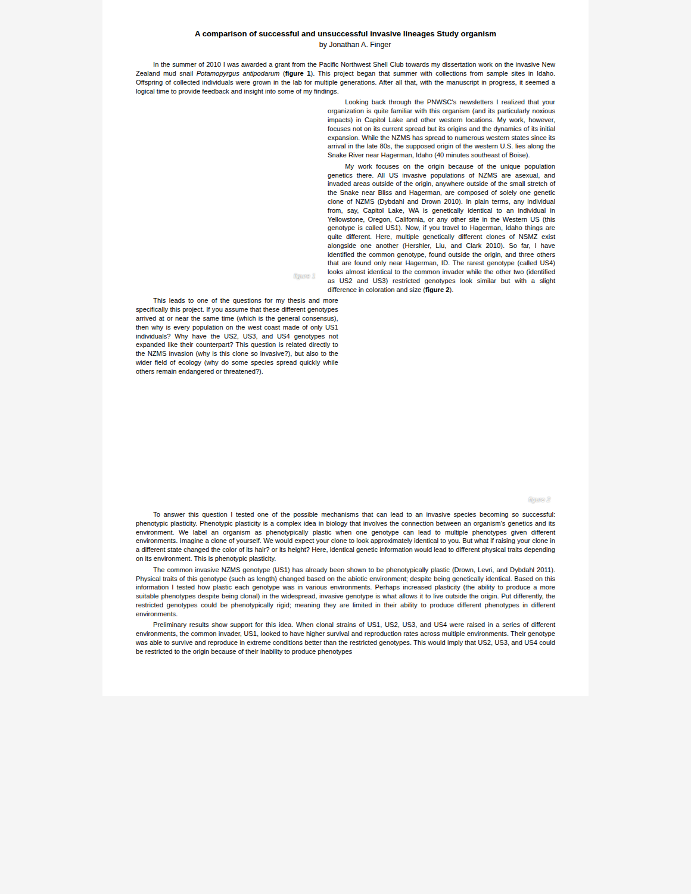A comparison of successful and unsuccessful invasive lineages Study organism
by Jonathan A. Finger
In the summer of 2010 I was awarded a grant from the Pacific Northwest Shell Club towards my dissertation work on the invasive New Zealand mud snail Potamopyrgus antipodarum (figure 1). This project began that summer with collections from sample sites in Idaho. Offspring of collected individuals were grown in the lab for multiple generations. After all that, with the manuscript in progress, it seemed a logical time to provide feedback and insight into some of my findings.
figure 1
Looking back through the PNWSC's newsletters I realized that your organization is quite familiar with this organism (and its particularly noxious impacts) in Capitol Lake and other western locations. My work, however, focuses not on its current spread but its origins and the dynamics of its initial expansion. While the NZMS has spread to numerous western states since its arrival in the late 80s, the supposed origin of the western U.S. lies along the Snake River near Hagerman, Idaho (40 minutes southeast of Boise).
My work focuses on the origin because of the unique population genetics there. All US invasive populations of NZMS are asexual, and invaded areas outside of the origin, anywhere outside of the small stretch of the Snake near Bliss and Hagerman, are composed of solely one genetic clone of NZMS (Dybdahl and Drown 2010). In plain terms, any individual from, say, Capitol Lake, WA is genetically identical to an individual in Yellowstone, Oregon, California, or any other site in the Western US (this genotype is called US1). Now, if you travel to Hagerman, Idaho things are quite different. Here, multiple genetically different clones of NSMZ exist alongside one another (Hershler, Liu, and Clark 2010). So far, I have identified the common genotype, found outside the origin, and three others that are found only near Hagerman, ID. The rarest genotype (called US4) looks almost identical to the common invader while the other two (identified as US2 and US3) restricted genotypes look similar but with a slight difference in coloration and size (figure 2).
figure 2
This leads to one of the questions for my thesis and more specifically this project. If you assume that these different genotypes arrived at or near the same time (which is the general consensus), then why is every population on the west coast made of only US1 individuals? Why have the US2, US3, and US4 genotypes not expanded like their counterpart? This question is related directly to the NZMS invasion (why is this clone so invasive?), but also to the wider field of ecology (why do some species spread quickly while others remain endangered or threatened?).
To answer this question I tested one of the possible mechanisms that can lead to an invasive species becoming so successful: phenotypic plasticity. Phenotypic plasticity is a complex idea in biology that involves the connection between an organism's genetics and its environment. We label an organism as phenotypically plastic when one genotype can lead to multiple phenotypes given different environments. Imagine a clone of yourself. We would expect your clone to look approximately identical to you. But what if raising your clone in a different state changed the color of its hair? or its height? Here, identical genetic information would lead to different physical traits depending on its environment. This is phenotypic plasticity.
The common invasive NZMS genotype (US1) has already been shown to be phenotypically plastic (Drown, Levri, and Dybdahl 2011). Physical traits of this genotype (such as length) changed based on the abiotic environment; despite being genetically identical. Based on this information I tested how plastic each genotype was in various environments. Perhaps increased plasticity (the ability to produce a more suitable phenotypes despite being clonal) in the widespread, invasive genotype is what allows it to live outside the origin. Put differently, the restricted genotypes could be phenotypically rigid; meaning they are limited in their ability to produce different phenotypes in different environments.
Preliminary results show support for this idea. When clonal strains of US1, US2, US3, and US4 were raised in a series of different environments, the common invader, US1, looked to have higher survival and reproduction rates across multiple environments. Their genotype was able to survive and reproduce in extreme conditions better than the restricted genotypes. This would imply that US2, US3, and US4 could be restricted to the origin because of their inability to produce phenotypes